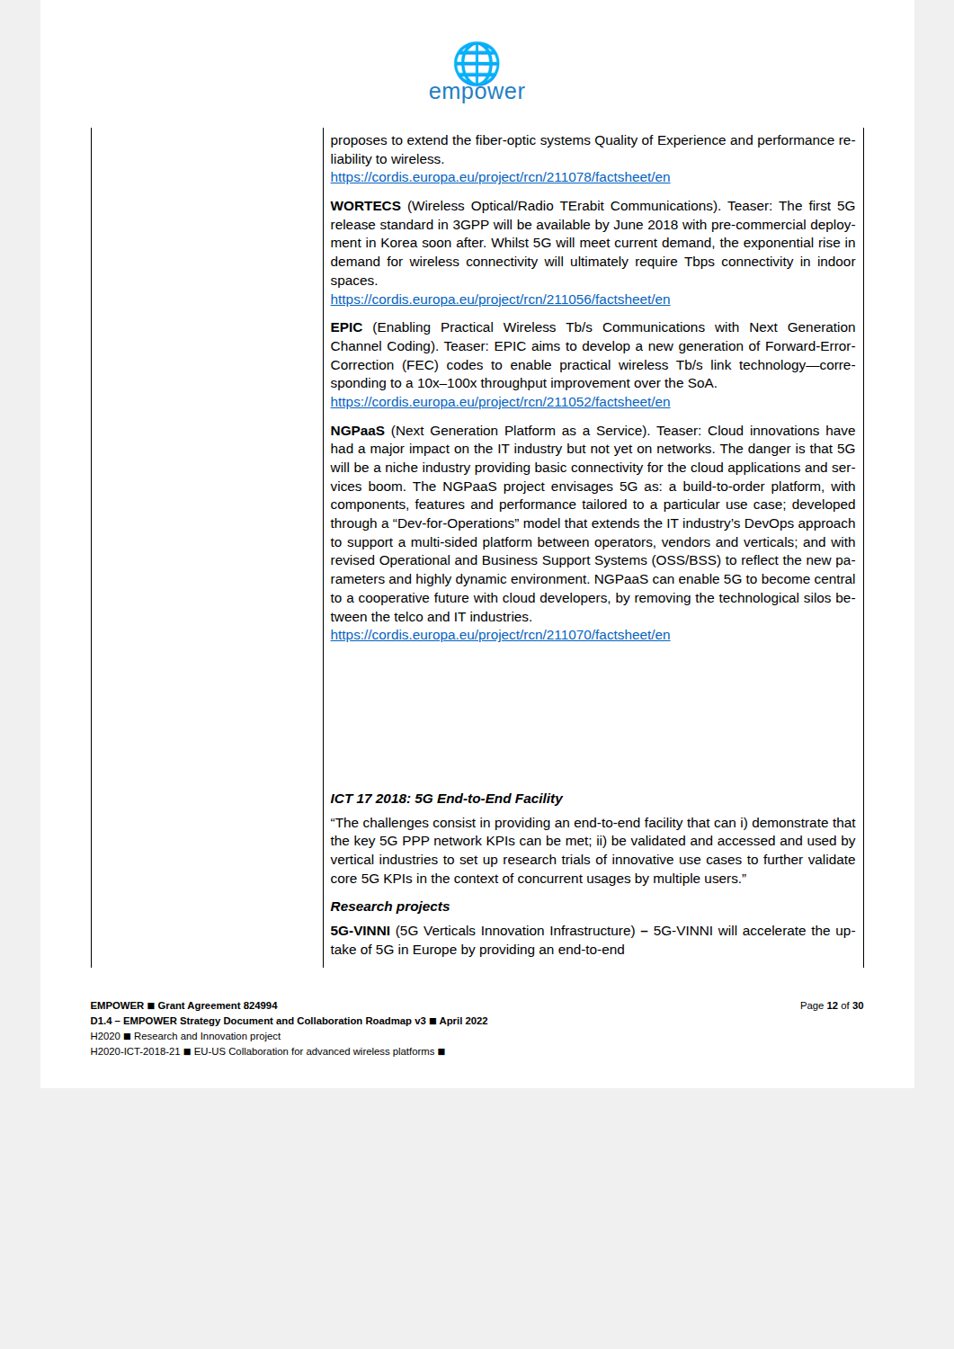🌐 empower
| | proposes to extend the fiber-optic systems Quality of Experience and performance reliability to wireless. https://cordis.europa.eu/project/rcn/211078/factsheet/en WORTECS (Wireless Optical/Radio TErabit Communications). Teaser: The first 5G release standard in 3GPP will be available by June 2018 with pre-commercial deployment in Korea soon after. Whilst 5G will meet current demand, the exponential rise in demand for wireless connectivity will ultimately require Tbps connectivity in indoor spaces. https://cordis.europa.eu/project/rcn/211056/factsheet/en EPIC (Enabling Practical Wireless Tb/s Communications with Next Generation Channel Coding). Teaser: EPIC aims to develop a new generation of Forward-Error-Correction (FEC) codes to enable practical wireless Tb/s link technology—corresponding to a 10x–100x throughput improvement over the SoA. https://cordis.europa.eu/project/rcn/211052/factsheet/en NGPaaS (Next Generation Platform as a Service). Teaser: Cloud innovations have had a major impact on the IT industry but not yet on networks. The danger is that 5G will be a niche industry providing basic connectivity for the cloud applications and services boom. The NGPaaS project envisages 5G as: a build-to-order platform, with components, features and performance tailored to a particular use case; developed through a “Dev-for-Operations” model that extends the IT industry’s DevOps approach to support a multi-sided platform between operators, vendors and verticals; and with revised Operational and Business Support Systems (OSS/BSS) to reflect the new parameters and highly dynamic environment. NGPaaS can enable 5G to become central to a cooperative future with cloud developers, by removing the technological silos between the telco and IT industries. https://cordis.europa.eu/project/rcn/211070/factsheet/en ICT 17 2018: 5G End-to-End Facility “The challenges consist in providing an end-to-end facility that can i) demonstrate that the key 5G PPP network KPIs can be met; ii) be validated and accessed and used by vertical industries to set up research trials of innovative use cases to further validate core 5G KPIs in the context of concurrent usages by multiple users.” Research projects 5G-VINNI (5G Verticals Innovation Infrastructure) – 5G-VINNI will accelerate the uptake of 5G in Europe by providing an end-to-end |
EMPOWER ■ Grant Agreement 824994 Page 12 of 30
D1.4 – EMPOWER Strategy Document and Collaboration Roadmap v3 ■ April 2022
H2020 ■ Research and Innovation project
H2020-ICT-2018-21 ■ EU-US Collaboration for advanced wireless platforms ■